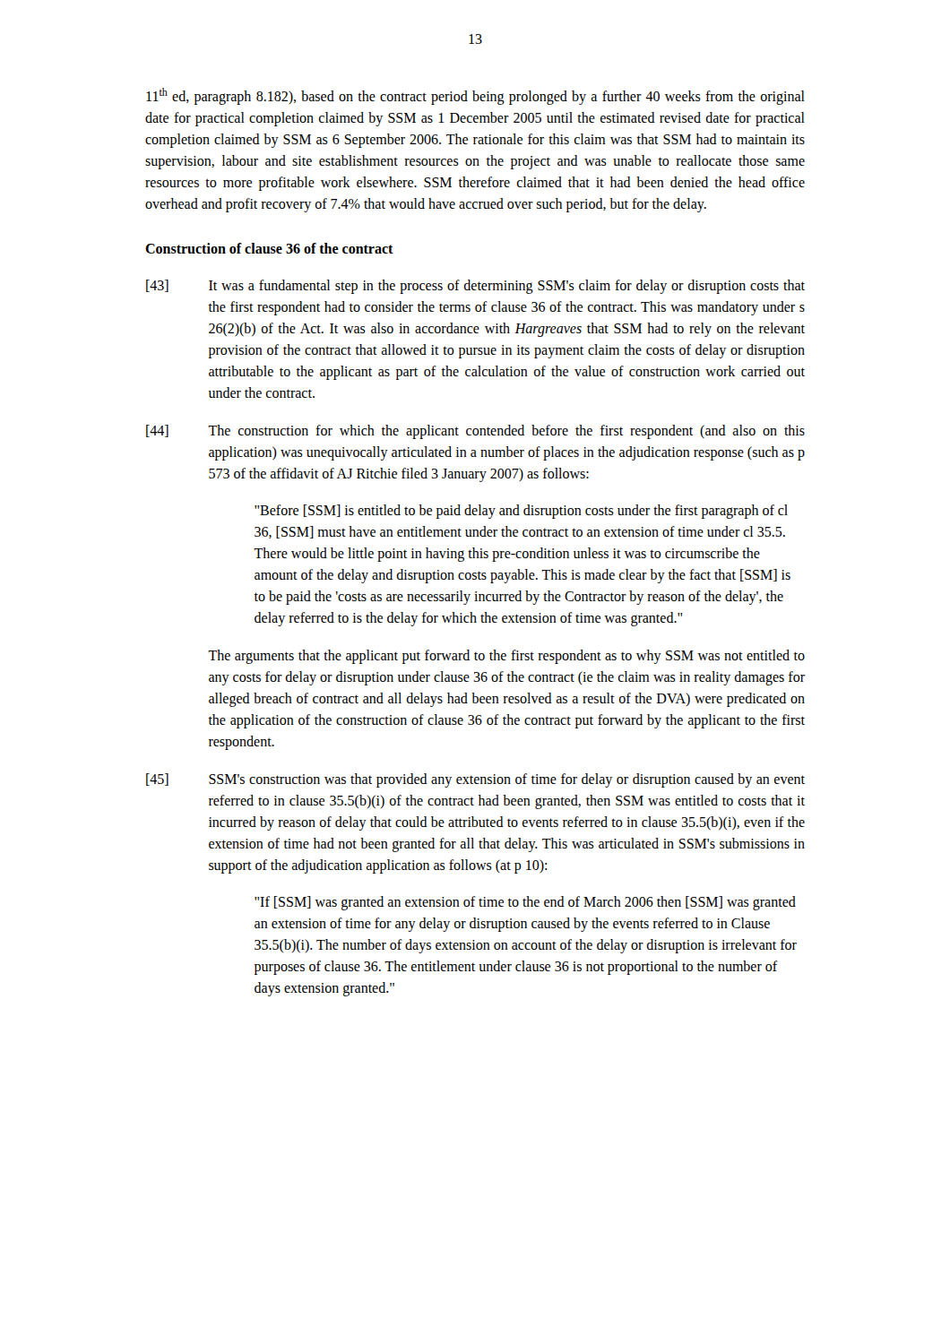13
11th ed, paragraph 8.182), based on the contract period being prolonged by a further 40 weeks from the original date for practical completion claimed by SSM as 1 December 2005 until the estimated revised date for practical completion claimed by SSM as 6 September 2006. The rationale for this claim was that SSM had to maintain its supervision, labour and site establishment resources on the project and was unable to reallocate those same resources to more profitable work elsewhere. SSM therefore claimed that it had been denied the head office overhead and profit recovery of 7.4% that would have accrued over such period, but for the delay.
Construction of clause 36 of the contract
[43]
It was a fundamental step in the process of determining SSM's claim for delay or disruption costs that the first respondent had to consider the terms of clause 36 of the contract. This was mandatory under s 26(2)(b) of the Act. It was also in accordance with Hargreaves that SSM had to rely on the relevant provision of the contract that allowed it to pursue in its payment claim the costs of delay or disruption attributable to the applicant as part of the calculation of the value of construction work carried out under the contract.
[44]
The construction for which the applicant contended before the first respondent (and also on this application) was unequivocally articulated in a number of places in the adjudication response (such as p 573 of the affidavit of AJ Ritchie filed 3 January 2007) as follows:
"Before [SSM] is entitled to be paid delay and disruption costs under the first paragraph of cl 36, [SSM] must have an entitlement under the contract to an extension of time under cl 35.5. There would be little point in having this pre-condition unless it was to circumscribe the amount of the delay and disruption costs payable. This is made clear by the fact that [SSM] is to be paid the 'costs as are necessarily incurred by the Contractor by reason of the delay', the delay referred to is the delay for which the extension of time was granted."
The arguments that the applicant put forward to the first respondent as to why SSM was not entitled to any costs for delay or disruption under clause 36 of the contract (ie the claim was in reality damages for alleged breach of contract and all delays had been resolved as a result of the DVA) were predicated on the application of the construction of clause 36 of the contract put forward by the applicant to the first respondent.
[45]
SSM's construction was that provided any extension of time for delay or disruption caused by an event referred to in clause 35.5(b)(i) of the contract had been granted, then SSM was entitled to costs that it incurred by reason of delay that could be attributed to events referred to in clause 35.5(b)(i), even if the extension of time had not been granted for all that delay. This was articulated in SSM's submissions in support of the adjudication application as follows (at p 10):
"If [SSM] was granted an extension of time to the end of March 2006 then [SSM] was granted an extension of time for any delay or disruption caused by the events referred to in Clause 35.5(b)(i). The number of days extension on account of the delay or disruption is irrelevant for purposes of clause 36. The entitlement under clause 36 is not proportional to the number of days extension granted."